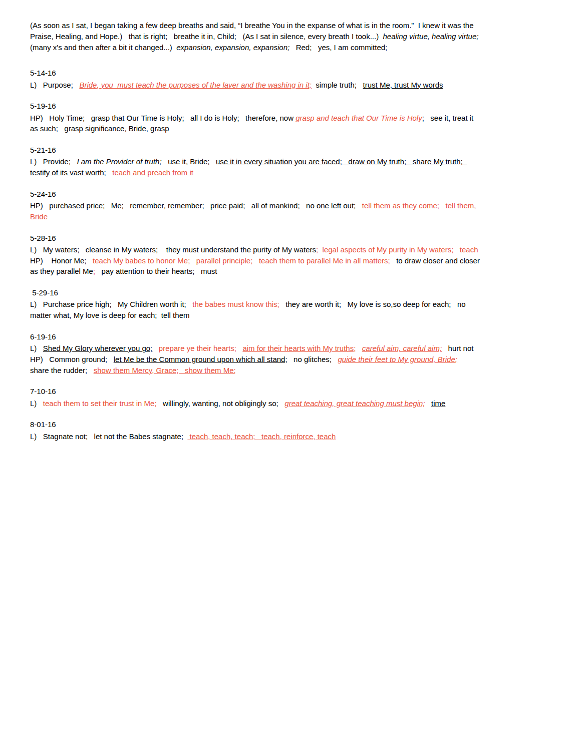(As soon as I sat, I began taking a few deep breaths and said, “I breathe You in the expanse of what is in the room.” I knew it was the Praise, Healing, and Hope.) that is right; breathe it in, Child; (As I sat in silence, every breath I took...) healing virtue, healing virtue; (many x's and then after a bit it changed...) expansion, expansion, expansion; Red; yes, I am committed;
5-14-16
L) Purpose; Bride, you must teach the purposes of the laver and the washing in it; simple truth; trust Me, trust My words
5-19-16
HP) Holy Time; grasp that Our Time is Holy; all I do is Holy; therefore, now grasp and teach that Our Time is Holy; see it, treat it as such; grasp significance, Bride, grasp
5-21-16
L) Provide; I am the Provider of truth; use it, Bride; use it in every situation you are faced; draw on My truth; share My truth; testify of its vast worth; teach and preach from it
5-24-16
HP) purchased price; Me; remember, remember; price paid; all of mankind; no one left out; tell them as they come; tell them, Bride
5-28-16
L) My waters; cleanse in My waters; they must understand the purity of My waters; legal aspects of My purity in My waters; teach
HP) Honor Me; teach My babes to honor Me; parallel principle; teach them to parallel Me in all matters; to draw closer and closer as they parallel Me; pay attention to their hearts; must
5-29-16
L) Purchase price high; My Children worth it; the babes must know this; they are worth it; My love is so,so deep for each; no matter what, My love is deep for each; tell them
6-19-16
L) Shed My Glory wherever you go; prepare ye their hearts; aim for their hearts with My truths; careful aim, careful aim; hurt not
HP) Common ground; let Me be the Common ground upon which all stand; no glitches; guide their feet to My ground, Bride; share the rudder; show them Mercy, Grace; show them Me;
7-10-16
L) teach them to set their trust in Me; willingly, wanting, not obligingly so; great teaching, great teaching must begin; time
8-01-16
L) Stagnate not; let not the Babes stagnate; teach, teach, teach; teach, reinforce, teach